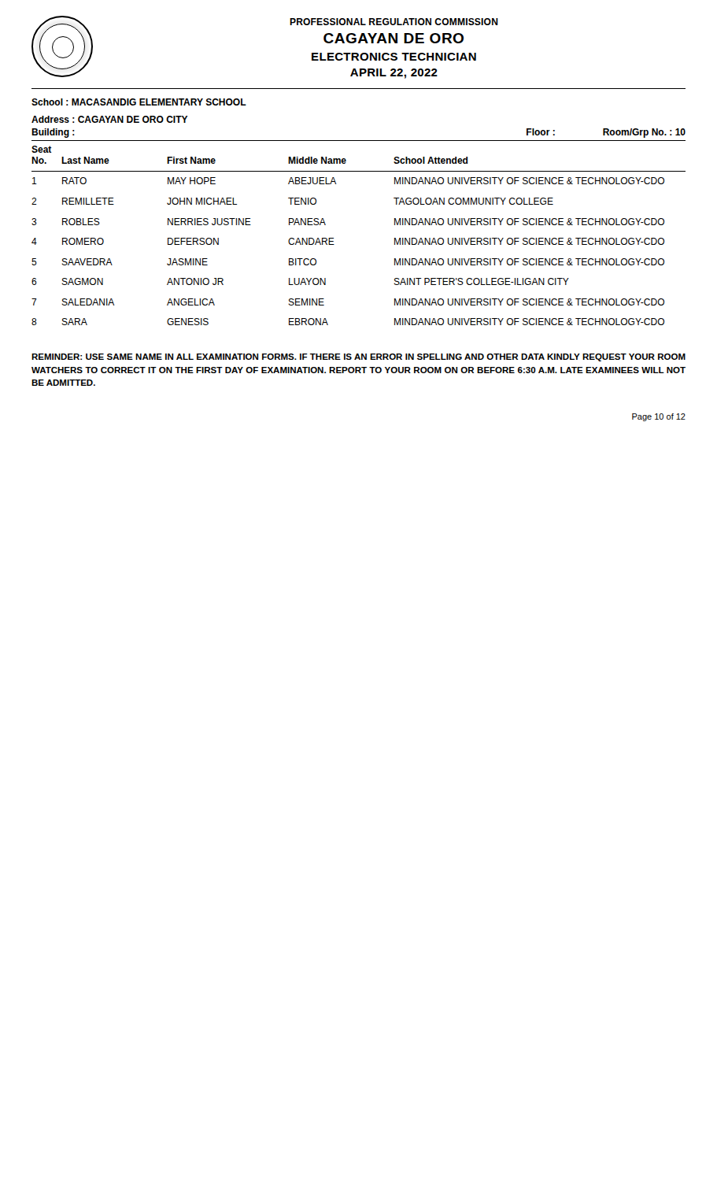PROFESSIONAL REGULATION COMMISSION
CAGAYAN DE ORO
ELECTRONICS TECHNICIAN
APRIL 22, 2022
School : MACASANDIG ELEMENTARY SCHOOL
Address : CAGAYAN DE ORO CITY
Building :
Floor :
Room/Grp No. : 10
| Seat No. | Last Name | First Name | Middle Name | School Attended |
| --- | --- | --- | --- | --- |
| 1 | RATO | MAY HOPE | ABEJUELA | MINDANAO UNIVERSITY OF SCIENCE & TECHNOLOGY-CDO |
| 2 | REMILLETE | JOHN MICHAEL | TENIO | TAGOLOAN COMMUNITY COLLEGE |
| 3 | ROBLES | NERRIES JUSTINE | PANESA | MINDANAO UNIVERSITY OF SCIENCE & TECHNOLOGY-CDO |
| 4 | ROMERO | DEFERSON | CANDARE | MINDANAO UNIVERSITY OF SCIENCE & TECHNOLOGY-CDO |
| 5 | SAAVEDRA | JASMINE | BITCO | MINDANAO UNIVERSITY OF SCIENCE & TECHNOLOGY-CDO |
| 6 | SAGMON | ANTONIO JR | LUAYON | SAINT PETER'S COLLEGE-ILIGAN CITY |
| 7 | SALEDANIA | ANGELICA | SEMINE | MINDANAO UNIVERSITY OF SCIENCE & TECHNOLOGY-CDO |
| 8 | SARA | GENESIS | EBRONA | MINDANAO UNIVERSITY OF SCIENCE & TECHNOLOGY-CDO |
REMINDER: USE SAME NAME IN ALL EXAMINATION FORMS. IF THERE IS AN ERROR IN SPELLING AND OTHER DATA KINDLY REQUEST YOUR ROOM WATCHERS TO CORRECT IT ON THE FIRST DAY OF EXAMINATION. REPORT TO YOUR ROOM ON OR BEFORE 6:30 A.M. LATE EXAMINEES WILL NOT BE ADMITTED.
Page 10 of 12